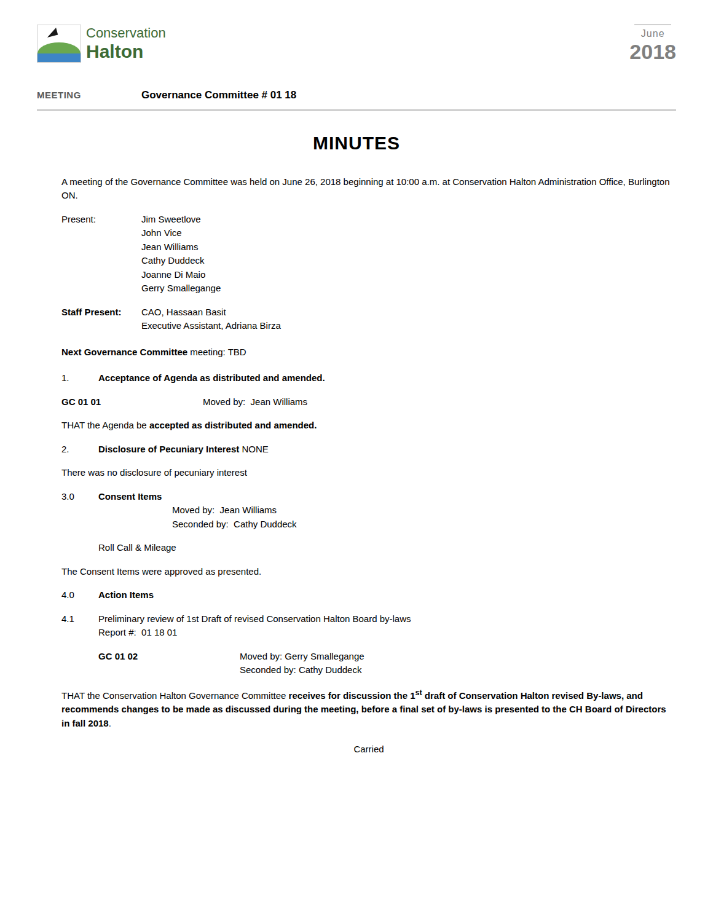Conservation
Halton
June
2018
MEETING
Governance Committee # 01 18
MINUTES
A meeting of the Governance Committee was held on June 26, 2018 beginning at 10:00 a.m. at Conservation Halton Administration Office, Burlington ON.
Present:
Jim Sweetlove
John Vice
Jean Williams
Cathy Duddeck
Joanne Di Maio
Gerry Smallegange
Staff Present:
CAO, Hassaan Basit
Executive Assistant, Adriana Birza
Next Governance Committee meeting: TBD
1.
Acceptance of Agenda as distributed and amended.
GC 01 01
Moved by: Jean Williams
THAT the Agenda be accepted as distributed and amended.
2.
Disclosure of Pecuniary Interest NONE
There was no disclosure of pecuniary interest
3.0
Consent Items
Moved by: Jean Williams
Seconded by: Cathy Duddeck
Roll Call & Mileage
The Consent Items were approved as presented.
4.0
Action Items
4.1
Preliminary review of 1st Draft of revised Conservation Halton Board by-laws
Report #: 01 18 01
GC 01 02
Moved by: Gerry Smallegange
Seconded by: Cathy Duddeck
THAT the Conservation Halton Governance Committee receives for discussion the 1st draft of Conservation Halton revised By-laws, and recommends changes to be made as discussed during the meeting, before a final set of by-laws is presented to the CH Board of Directors in fall 2018.
Carried